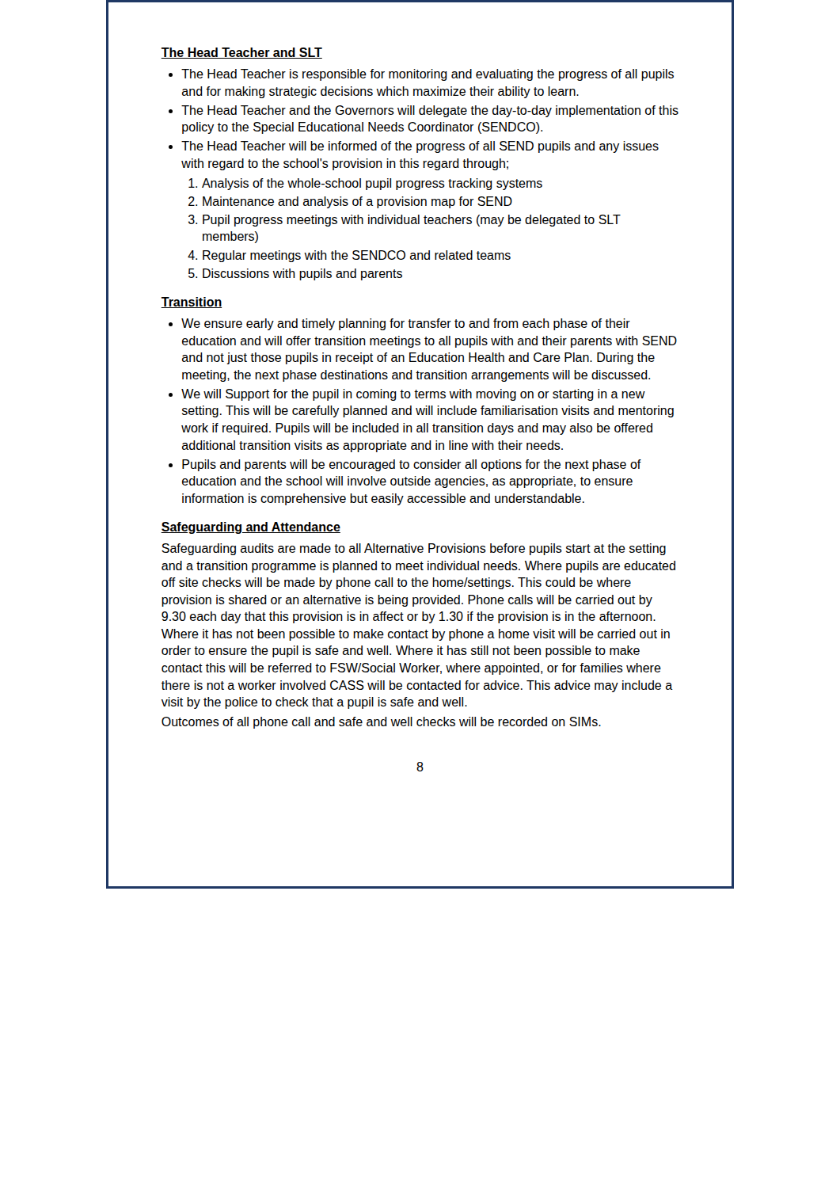The Head Teacher and SLT
The Head Teacher is responsible for monitoring and evaluating the progress of all pupils and for making strategic decisions which maximize their ability to learn.
The Head Teacher and the Governors will delegate the day-to-day implementation of this policy to the Special Educational Needs Coordinator (SENDCO).
The Head Teacher will be informed of the progress of all SEND pupils and any issues with regard to the school's provision in this regard through;
Analysis of the whole-school pupil progress tracking systems
Maintenance and analysis of a provision map for SEND
Pupil progress meetings with individual teachers (may be delegated to SLT members)
Regular meetings with the SENDCO and related teams
Discussions with pupils and parents
Transition
We ensure early and timely planning for transfer to and from each phase of their education and will offer transition meetings to all pupils with and their parents with SEND and not just those pupils in receipt of an Education Health and Care Plan. During the meeting, the next phase destinations and transition arrangements will be discussed.
We will Support for the pupil in coming to terms with moving on or starting in a new setting. This will be carefully planned and will include familiarisation visits and mentoring work if required. Pupils will be included in all transition days and may also be offered additional transition visits as appropriate and in line with their needs.
Pupils and parents will be encouraged to consider all options for the next phase of education and the school will involve outside agencies, as appropriate, to ensure information is comprehensive but easily accessible and understandable.
Safeguarding and Attendance
Safeguarding audits are made to all Alternative Provisions before pupils start at the setting and a transition programme is planned to meet individual needs. Where pupils are educated off site checks will be made by phone call to the home/settings. This could be where provision is shared or an alternative is being provided. Phone calls will be carried out by 9.30 each day that this provision is in affect or by 1.30 if the provision is in the afternoon. Where it has not been possible to make contact by phone a home visit will be carried out in order to ensure the pupil is safe and well. Where it has still not been possible to make contact this will be referred to FSW/Social Worker, where appointed, or for families where there is not a worker involved CASS will be contacted for advice. This advice may include a visit by the police to check that a pupil is safe and well.
Outcomes of all phone call and safe and well checks will be recorded on SIMs.
8